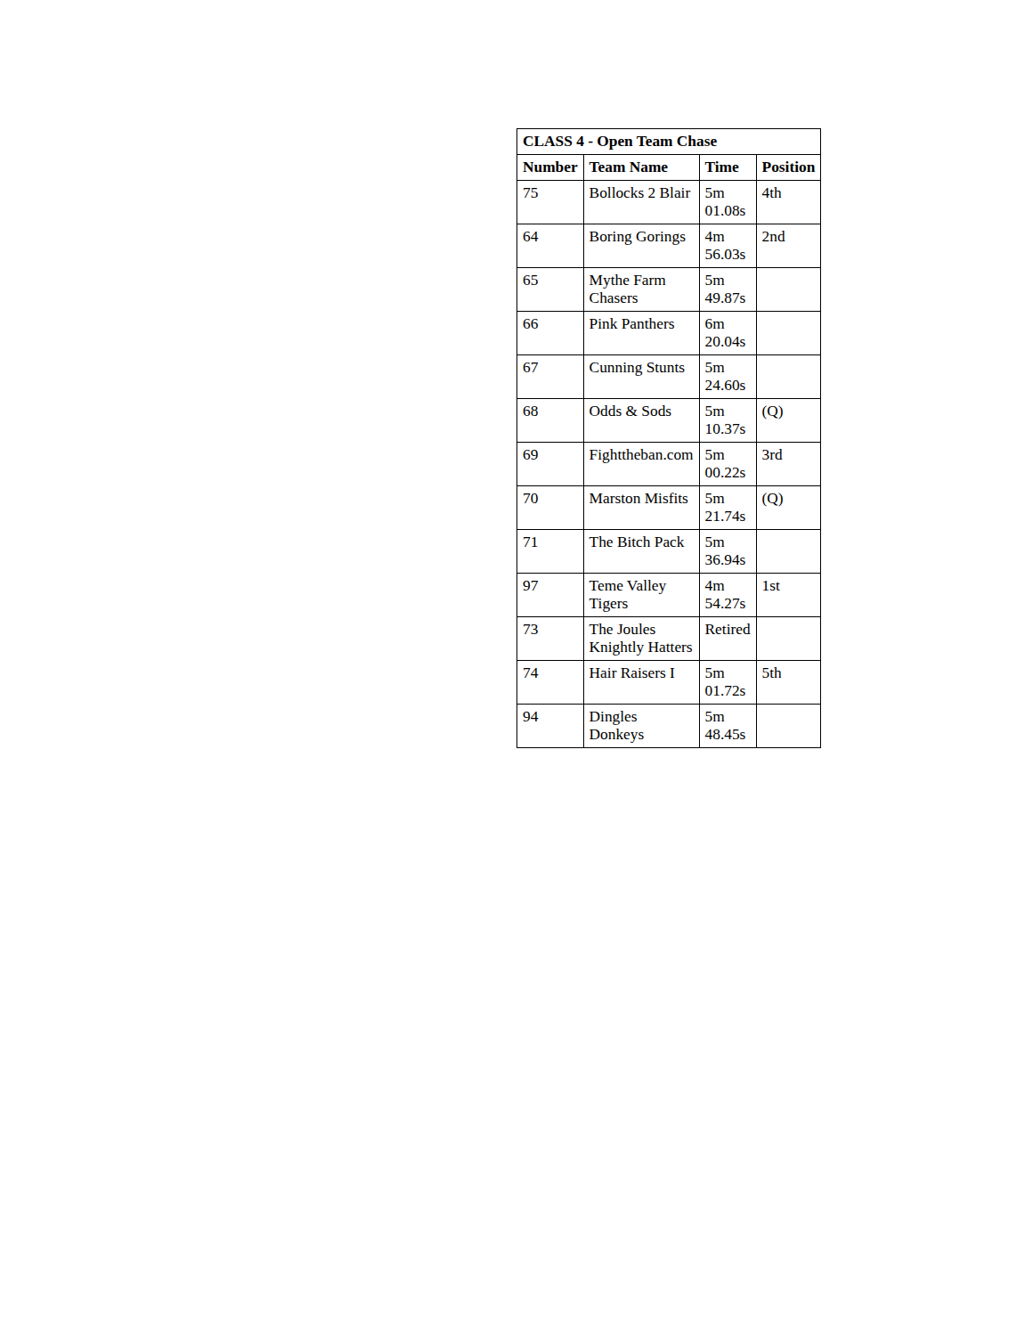CLASS 4 - Open Team Chase
| Number | Team Name | Time | Position |
| --- | --- | --- | --- |
| 75 | Bollocks 2 Blair | 5m 01.08s | 4th |
| 64 | Boring Gorings | 4m 56.03s | 2nd |
| 65 | Mythe Farm Chasers | 5m 49.87s | |
| 66 | Pink Panthers | 6m 20.04s | |
| 67 | Cunning Stunts | 5m 24.60s | |
| 68 | Odds & Sods | 5m 10.37s | (Q) |
| 69 | Fighttheban.com | 5m 00.22s | 3rd |
| 70 | Marston Misfits | 5m 21.74s | (Q) |
| 71 | The Bitch Pack | 5m 36.94s | |
| 97 | Teme Valley Tigers | 4m 54.27s | 1st |
| 73 | The Joules Knightly Hatters | Retired | |
| 74 | Hair Raisers I | 5m 01.72s | 5th |
| 94 | Dingles Donkeys | 5m 48.45s | |